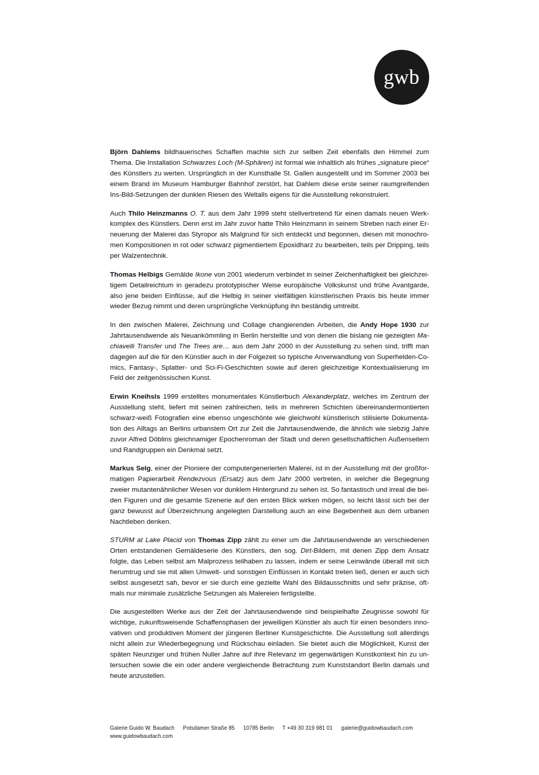gwb
Björn Dahlems bildhauerisches Schaffen machte sich zur selben Zeit ebenfalls den Himmel zum Thema. Die Installation Schwarzes Loch (M-Sphären) ist formal wie inhaltlich als frühes „signature piece“ des Künstlers zu werten. Ursprünglich in der Kunsthalle St. Gallen ausgestellt und im Sommer 2003 bei einem Brand im Museum Hamburger Bahnhof zerstört, hat Dahlem diese erste seiner raumgreifenden Ins-Bild-Setzungen der dunklen Riesen des Weltalls eigens für die Ausstellung rekonstruiert.
Auch Thilo Heinzmanns O. T. aus dem Jahr 1999 steht stellvertretend für einen damals neuen Werkkomplex des Künstlers. Denn erst im Jahr zuvor hatte Thilo Heinzmann in seinem Streben nach einer Erneuerung der Malerei das Styropor als Malgrund für sich entdeckt und begonnen, diesen mit monochromen Kompositionen in rot oder schwarz pigmentiertem Epoxidharz zu bearbeiten, teils per Dripping, teils per Walzentechnik.
Thomas Helbigs Gemälde Ikone von 2001 wiederum verbindet in seiner Zeichenhaftigkeit bei gleichzeitigem Detailreichtum in geradezu prototypischer Weise europäische Volkskunst und frühe Avantgarde, also jene beiden Einflüsse, auf die Helbig in seiner vielfältigen künstlerischen Praxis bis heute immer wieder Bezug nimmt und deren ursprüngliche Verknüpfung ihn beständig umtreibt.
In den zwischen Malerei, Zeichnung und Collage changierenden Arbeiten, die Andy Hope 1930 zur Jahrtausendwende als Neuankömmling in Berlin herstellte und von denen die bislang nie gezeigten Machiavelli Transfer und The Trees are… aus dem Jahr 2000 in der Ausstellung zu sehen sind, trifft man dagegen auf die für den Künstler auch in der Folgezeit so typische Anverwandlung von Superhelden-Comics, Fantasy-, Splatter- und Sci-Fi-Geschichten sowie auf deren gleichzeitige Kontextualisierung im Feld der zeitgenössischen Kunst.
Erwin Kneihsls 1999 erstelltes monumentales Künstlerbuch Alexanderplatz, welches im Zentrum der Ausstellung steht, liefert mit seinen zahlreichen, teils in mehreren Schichten übereinandermontierten schwarz-weiß Fotografien eine ebenso ungeschönte wie gleichwohl künstlerisch stilisierte Dokumentation des Alltags an Berlins urbanstem Ort zur Zeit die Jahrtausendwende, die ähnlich wie siebzig Jahre zuvor Alfred Döblins gleichnamiger Epochenroman der Stadt und deren gesellschaftlichen Außenseitern und Randgruppen ein Denkmal setzt.
Markus Selg, einer der Pioniere der computergenerierten Malerei, ist in der Ausstellung mit der großformatigen Papierarbeit Rendezvous (Ersatz) aus dem Jahr 2000 vertreten, in welcher die Begegnung zweier mutantenähnlicher Wesen vor dunklem Hintergrund zu sehen ist. So fantastisch und irreal die beiden Figuren und die gesamte Szenerie auf den ersten Blick wirken mögen, so leicht lässt sich bei der ganz bewusst auf Überzeichnung angelegten Darstellung auch an eine Begebenheit aus dem urbanen Nachtleben denken.
STURM at Lake Placid von Thomas Zipp zählt zu einer um die Jahrtausendwende an verschiedenen Orten entstandenen Gemäldeserie des Künstlers, den sog. Dirt-Bildern, mit denen Zipp dem Ansatz folgte, das Leben selbst am Malprozess teilhaben zu lassen, indem er seine Leinwände überall mit sich herumtrug und sie mit allen Umwelt- und sonstigen Einflüssen in Kontakt treten ließ, denen er auch sich selbst ausgesetzt sah, bevor er sie durch eine gezielte Wahl des Bildausschnitts und sehr präzise, oftmals nur minimale zusätzliche Setzungen als Malereien fertigstellte.
Die ausgestellten Werke aus der Zeit der Jahrtausendwende sind beispielhafte Zeugnisse sowohl für wichtige, zukunftsweisende Schaffensphasen der jeweiligen Künstler als auch für einen besonders innovativen und produktiven Moment der jüngeren Berliner Kunstgeschichte. Die Ausstellung soll allerdings nicht allein zur Wiederbegegnung und Rückschau einladen. Sie bietet auch die Möglichkeit, Kunst der späten Neunziger und frühen Nuller Jahre auf ihre Relevanz im gegenwärtigen Kunstkontext hin zu untersuchen sowie die ein oder andere vergleichende Betrachtung zum Kunststandort Berlin damals und heute anzustellen.
Galerie Guido W. Baudach Potsdamer Straße 85 10785 Berlin T +49 30 319 981 01 galerie@guidowbaudach.com www.guidowbaudach.com